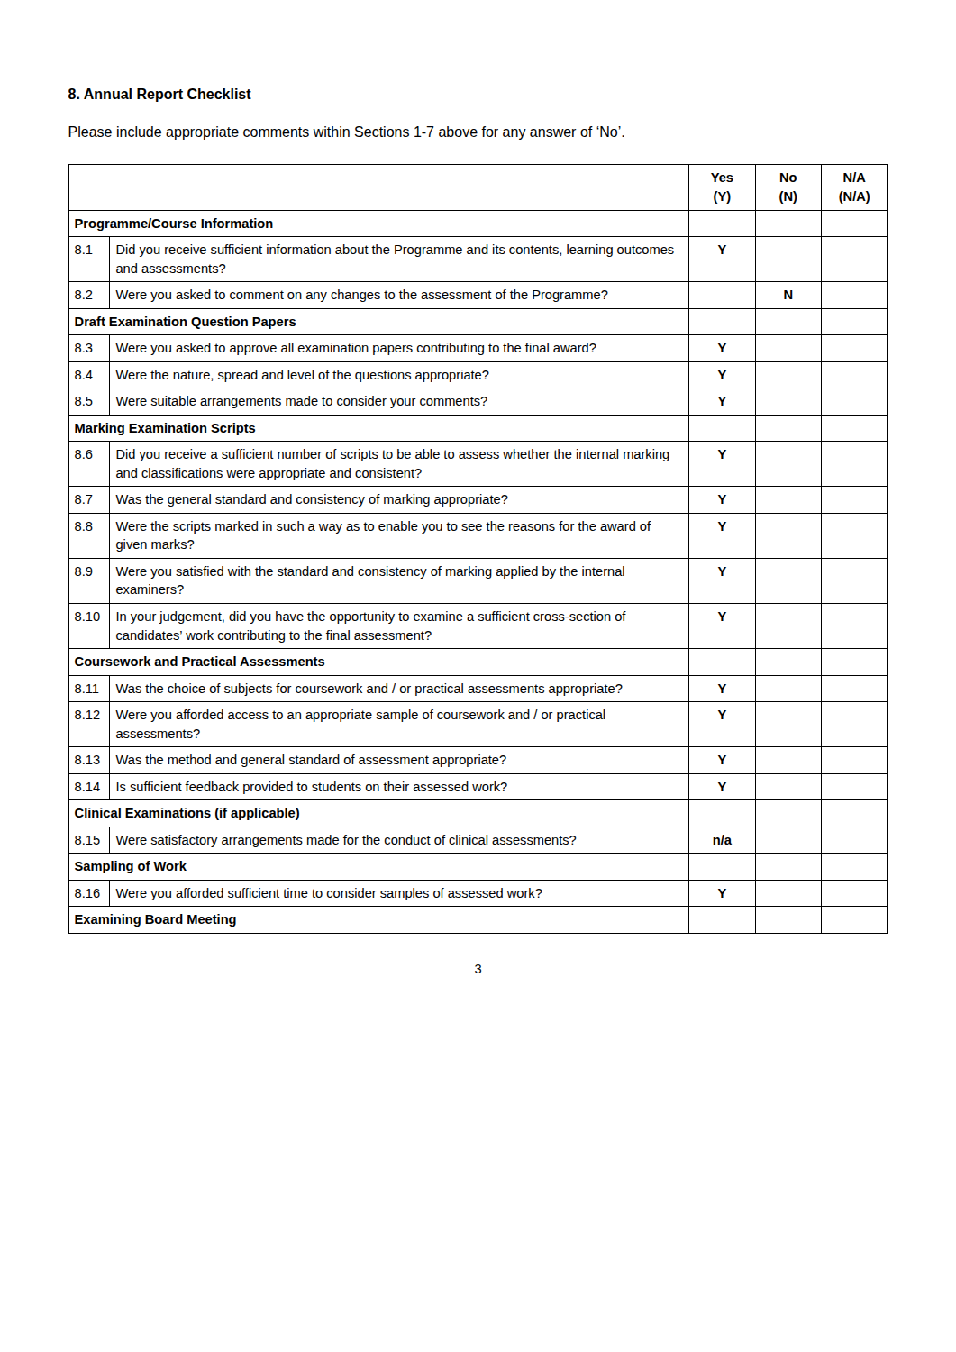8. Annual Report Checklist
Please include appropriate comments within Sections 1-7 above for any answer of ‘No’.
| | Yes (Y) | No (N) | N/A (N/A) |
| --- | --- | --- | --- |
| Programme/Course Information | | | |
| 8.1 | Did you receive sufficient information about the Programme and its contents, learning outcomes and assessments? | Y | | |
| 8.2 | Were you asked to comment on any changes to the assessment of the Programme? | | N | |
| Draft Examination Question Papers | | | |
| 8.3 | Were you asked to approve all examination papers contributing to the final award? | Y | | |
| 8.4 | Were the nature, spread and level of the questions appropriate? | Y | | |
| 8.5 | Were suitable arrangements made to consider your comments? | Y | | |
| Marking Examination Scripts | | | |
| 8.6 | Did you receive a sufficient number of scripts to be able to assess whether the internal marking and classifications were appropriate and consistent? | Y | | |
| 8.7 | Was the general standard and consistency of marking appropriate? | Y | | |
| 8.8 | Were the scripts marked in such a way as to enable you to see the reasons for the award of given marks? | Y | | |
| 8.9 | Were you satisfied with the standard and consistency of marking applied by the internal examiners? | Y | | |
| 8.10 | In your judgement, did you have the opportunity to examine a sufficient cross-section of candidates’ work contributing to the final assessment? | Y | | |
| Coursework and Practical Assessments | | | |
| 8.11 | Was the choice of subjects for coursework and / or practical assessments appropriate? | Y | | |
| 8.12 | Were you afforded access to an appropriate sample of coursework and / or practical assessments? | Y | | |
| 8.13 | Was the method and general standard of assessment appropriate? | Y | | |
| 8.14 | Is sufficient feedback provided to students on their assessed work? | Y | | |
| Clinical Examinations (if applicable) | | | |
| 8.15 | Were satisfactory arrangements made for the conduct of clinical assessments? | n/a | | |
| Sampling of Work | | | |
| 8.16 | Were you afforded sufficient time to consider samples of assessed work? | Y | | |
| Examining Board Meeting | | | |
3